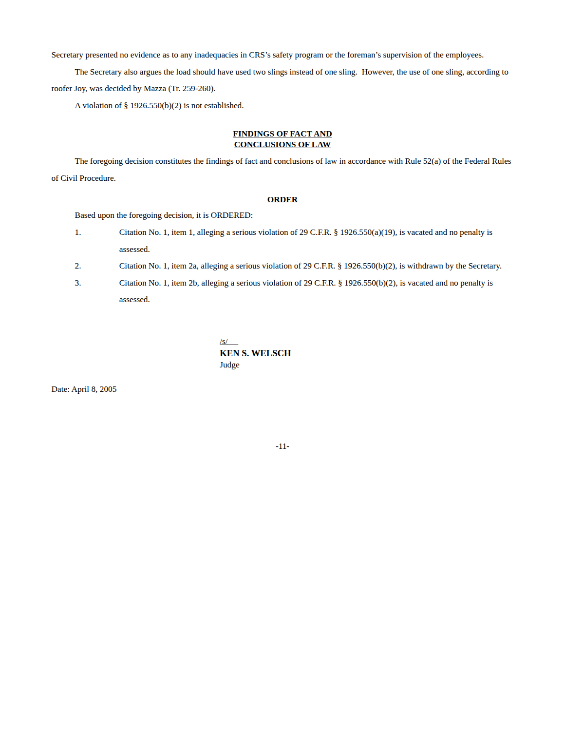Secretary presented no evidence as to any inadequacies in CRS’s safety program or the foreman’s supervision of the employees.
The Secretary also argues the load should have used two slings instead of one sling. However, the use of one sling, according to roofer Joy, was decided by Mazza (Tr. 259-260).
A violation of § 1926.550(b)(2) is not established.
FINDINGS OF FACT AND
CONCLUSIONS OF LAW
The foregoing decision constitutes the findings of fact and conclusions of law in accordance with Rule 52(a) of the Federal Rules of Civil Procedure.
ORDER
Based upon the foregoing decision, it is ORDERED:
1. Citation No. 1, item 1, alleging a serious violation of 29 C.F.R. § 1926.550(a)(19), is vacated and no penalty is assessed.
2. Citation No. 1, item 2a, alleging a serious violation of 29 C.F.R. § 1926.550(b)(2), is withdrawn by the Secretary.
3. Citation No. 1, item 2b, alleging a serious violation of 29 C.F.R. § 1926.550(b)(2), is vacated and no penalty is assessed.
/s/
KEN S. WELSCH
Judge
Date: April 8, 2005
-11-